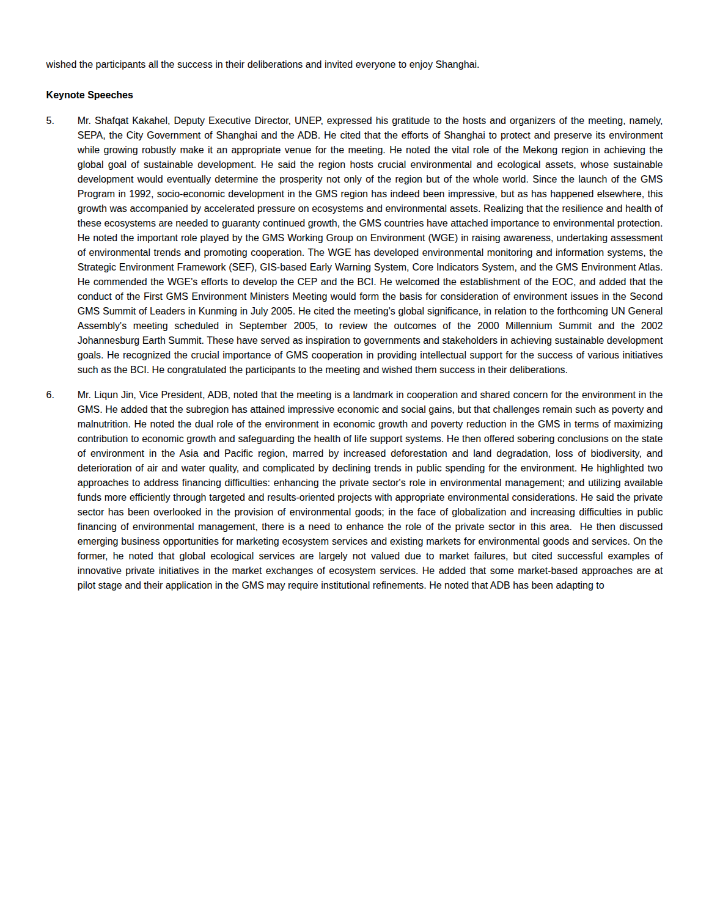wished the participants all the success in their deliberations and invited everyone to enjoy Shanghai.
Keynote Speeches
5.
Mr. Shafqat Kakahel, Deputy Executive Director, UNEP, expressed his gratitude to the hosts and organizers of the meeting, namely, SEPA, the City Government of Shanghai and the ADB. He cited that the efforts of Shanghai to protect and preserve its environment while growing robustly make it an appropriate venue for the meeting. He noted the vital role of the Mekong region in achieving the global goal of sustainable development. He said the region hosts crucial environmental and ecological assets, whose sustainable development would eventually determine the prosperity not only of the region but of the whole world. Since the launch of the GMS Program in 1992, socio-economic development in the GMS region has indeed been impressive, but as has happened elsewhere, this growth was accompanied by accelerated pressure on ecosystems and environmental assets. Realizing that the resilience and health of these ecosystems are needed to guaranty continued growth, the GMS countries have attached importance to environmental protection. He noted the important role played by the GMS Working Group on Environment (WGE) in raising awareness, undertaking assessment of environmental trends and promoting cooperation. The WGE has developed environmental monitoring and information systems, the Strategic Environment Framework (SEF), GIS-based Early Warning System, Core Indicators System, and the GMS Environment Atlas. He commended the WGE's efforts to develop the CEP and the BCI. He welcomed the establishment of the EOC, and added that the conduct of the First GMS Environment Ministers Meeting would form the basis for consideration of environment issues in the Second GMS Summit of Leaders in Kunming in July 2005. He cited the meeting's global significance, in relation to the forthcoming UN General Assembly's meeting scheduled in September 2005, to review the outcomes of the 2000 Millennium Summit and the 2002 Johannesburg Earth Summit. These have served as inspiration to governments and stakeholders in achieving sustainable development goals. He recognized the crucial importance of GMS cooperation in providing intellectual support for the success of various initiatives such as the BCI. He congratulated the participants to the meeting and wished them success in their deliberations.
6.
Mr. Liqun Jin, Vice President, ADB, noted that the meeting is a landmark in cooperation and shared concern for the environment in the GMS. He added that the subregion has attained impressive economic and social gains, but that challenges remain such as poverty and malnutrition. He noted the dual role of the environment in economic growth and poverty reduction in the GMS in terms of maximizing contribution to economic growth and safeguarding the health of life support systems. He then offered sobering conclusions on the state of environment in the Asia and Pacific region, marred by increased deforestation and land degradation, loss of biodiversity, and deterioration of air and water quality, and complicated by declining trends in public spending for the environment. He highlighted two approaches to address financing difficulties: enhancing the private sector's role in environmental management; and utilizing available funds more efficiently through targeted and results-oriented projects with appropriate environmental considerations. He said the private sector has been overlooked in the provision of environmental goods; in the face of globalization and increasing difficulties in public financing of environmental management, there is a need to enhance the role of the private sector in this area. He then discussed emerging business opportunities for marketing ecosystem services and existing markets for environmental goods and services. On the former, he noted that global ecological services are largely not valued due to market failures, but cited successful examples of innovative private initiatives in the market exchanges of ecosystem services. He added that some market-based approaches are at pilot stage and their application in the GMS may require institutional refinements. He noted that ADB has been adapting to